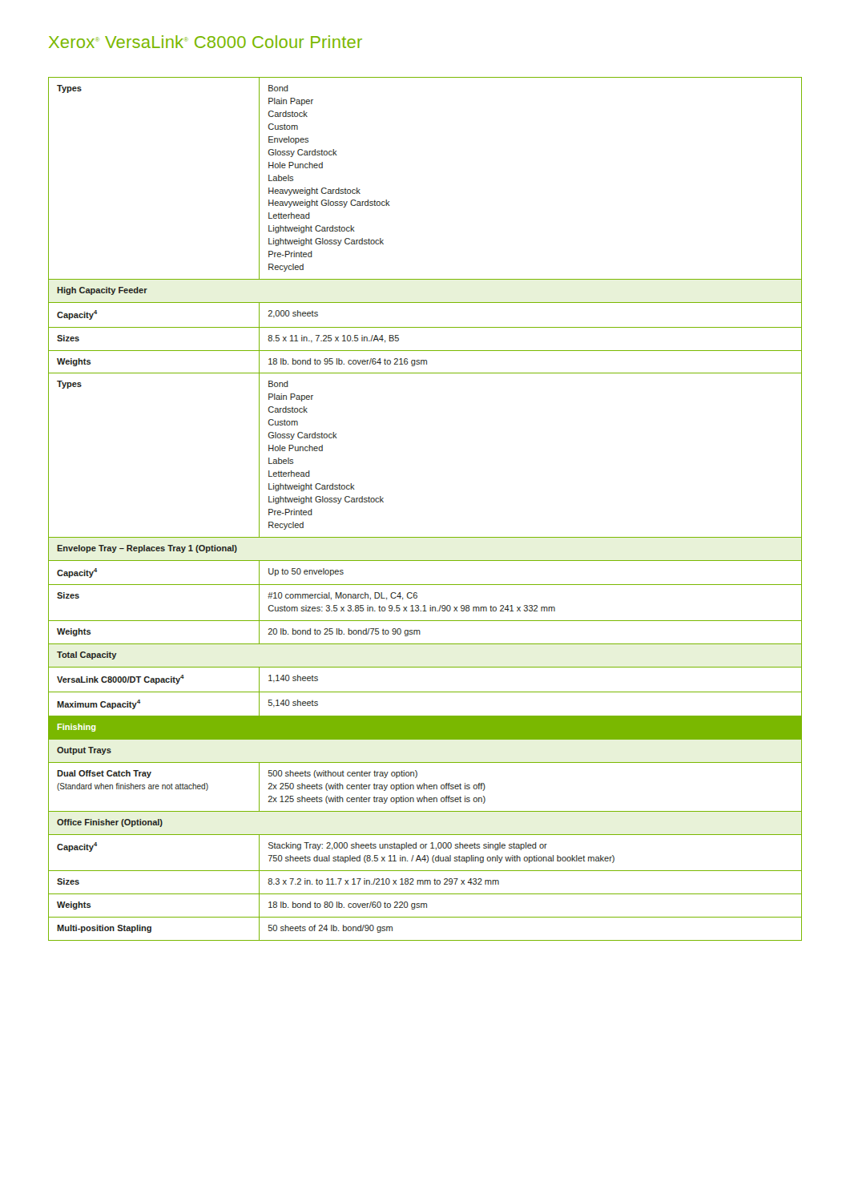Xerox® VersaLink® C8000 Colour Printer
| Types | Bond Plain Paper Cardstock Custom Envelopes Glossy Cardstock Hole Punched Labels Heavyweight Cardstock Heavyweight Glossy Cardstock Letterhead Lightweight Cardstock Lightweight Glossy Cardstock Pre-Printed Recycled |
| High Capacity Feeder |
| Capacity 4 | 2,000 sheets |
| Sizes | 8.5 x 11 in., 7.25 x 10.5 in./A4, B5 |
| Weights | 18 lb. bond to 95 lb. cover/64 to 216 gsm |
| Types | Bond Plain Paper Cardstock Custom Glossy Cardstock Hole Punched Labels Letterhead Lightweight Cardstock Lightweight Glossy Cardstock Pre-Printed Recycled |
| Envelope Tray – Replaces Tray 1 (Optional) |
| Capacity 4 | Up to 50 envelopes |
| Sizes | #10 commercial, Monarch, DL, C4, C6 Custom sizes: 3.5 x 3.85 in. to 9.5 x 13.1 in./90 x 98 mm to 241 x 332 mm |
| Weights | 20 lb. bond to 25 lb. bond/75 to 90 gsm |
| Total Capacity |
| VersaLink C8000/DT Capacity 4 | 1,140 sheets |
| Maximum Capacity 4 | 5,140 sheets |
| Finishing |
| Output Trays |
| Dual Offset Catch Tray (Standard when finishers are not attached) | 500 sheets (without center tray option) 2x 250 sheets (with center tray option when offset is off) 2x 125 sheets (with center tray option when offset is on) |
| Office Finisher (Optional) |
| Capacity 4 | Stacking Tray: 2,000 sheets unstapled or 1,000 sheets single stapled or 750 sheets dual stapled (8.5 x 11 in. / A4) (dual stapling only with optional booklet maker) |
| Sizes | 8.3 x 7.2 in. to 11.7 x 17 in./210 x 182 mm to 297 x 432 mm |
| Weights | 18 lb. bond to 80 lb. cover/60 to 220 gsm |
| Multi-position Stapling | 50 sheets of 24 lb. bond/90 gsm |